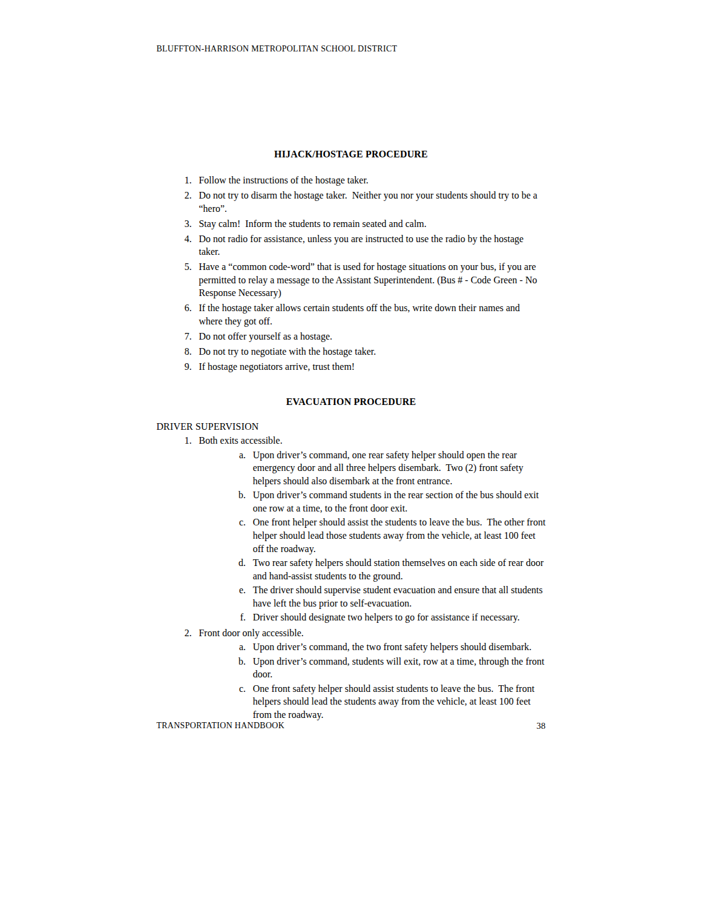BLUFFTON-HARRISON METROPOLITAN SCHOOL DISTRICT
HIJACK/HOSTAGE PROCEDURE
Follow the instructions of the hostage taker.
Do not try to disarm the hostage taker. Neither you nor your students should try to be a “hero”.
Stay calm! Inform the students to remain seated and calm.
Do not radio for assistance, unless you are instructed to use the radio by the hostage taker.
Have a “common code-word” that is used for hostage situations on your bus, if you are permitted to relay a message to the Assistant Superintendent. (Bus # - Code Green - No Response Necessary)
If the hostage taker allows certain students off the bus, write down their names and where they got off.
Do not offer yourself as a hostage.
Do not try to negotiate with the hostage taker.
If hostage negotiators arrive, trust them!
EVACUATION PROCEDURE
DRIVER SUPERVISION
Both exits accessible.
Upon driver’s command, one rear safety helper should open the rear emergency door and all three helpers disembark. Two (2) front safety helpers should also disembark at the front entrance.
Upon driver’s command students in the rear section of the bus should exit one row at a time, to the front door exit.
One front helper should assist the students to leave the bus. The other front helper should lead those students away from the vehicle, at least 100 feet off the roadway.
Two rear safety helpers should station themselves on each side of rear door and hand-assist students to the ground.
The driver should supervise student evacuation and ensure that all students have left the bus prior to self-evacuation.
Driver should designate two helpers to go for assistance if necessary.
Front door only accessible.
Upon driver’s command, the two front safety helpers should disembark.
Upon driver’s command, students will exit, row at a time, through the front door.
One front safety helper should assist students to leave the bus. The front helpers should lead the students away from the vehicle, at least 100 feet from the roadway.
TRANSPORTATION HANDBOOK 38